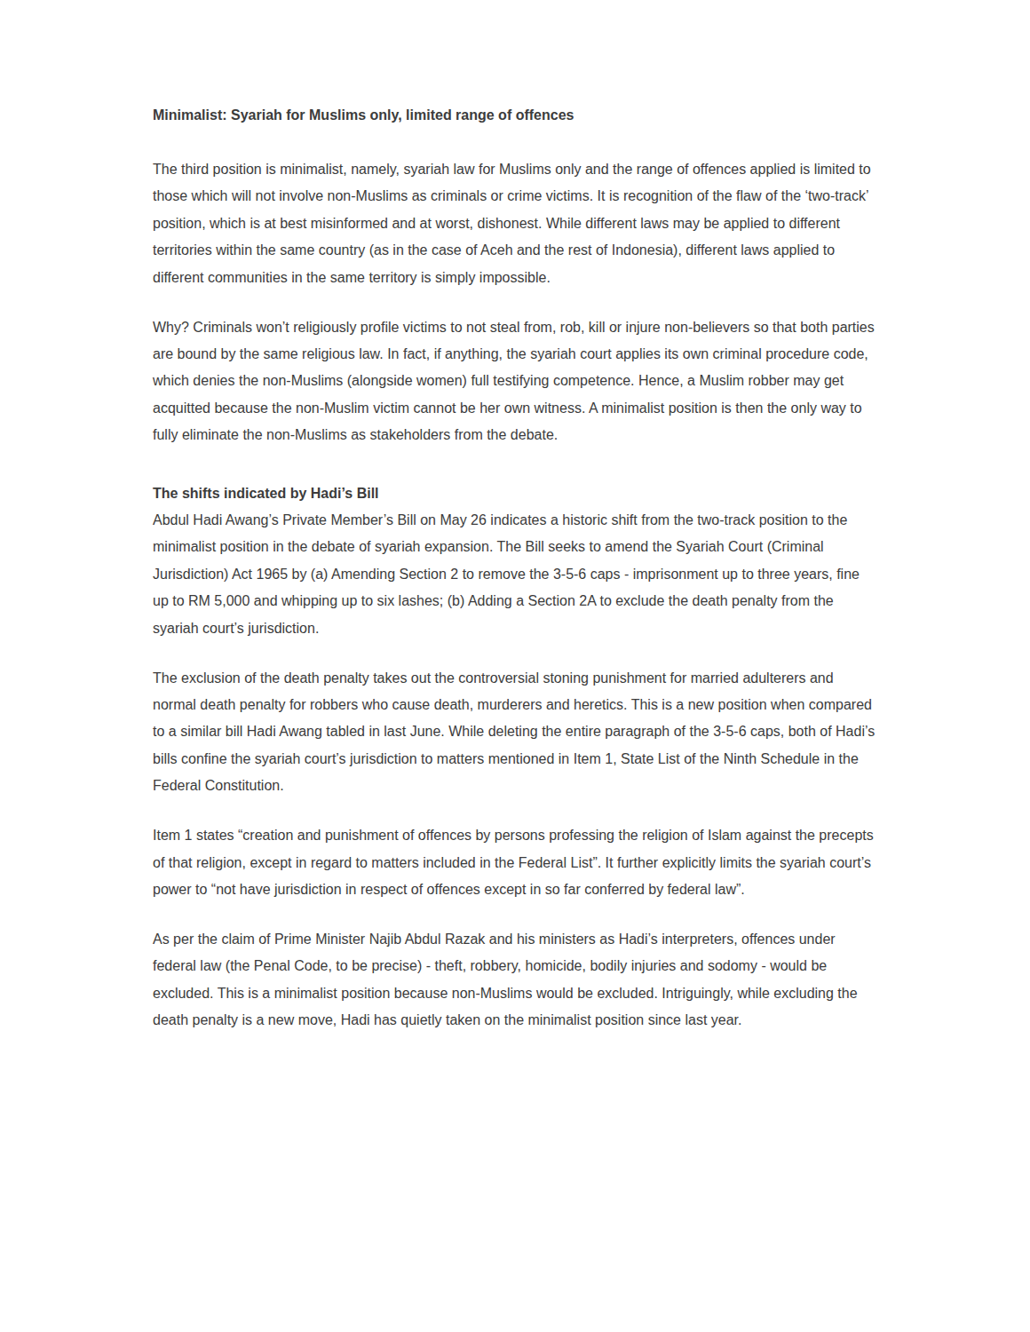Minimalist: Syariah for Muslims only, limited range of offences
The third position is minimalist, namely, syariah law for Muslims only and the range of offences applied is limited to those which will not involve non-Muslims as criminals or crime victims. It is recognition of the flaw of the ‘two-track’ position, which is at best misinformed and at worst, dishonest. While different laws may be applied to different territories within the same country (as in the case of Aceh and the rest of Indonesia), different laws applied to different communities in the same territory is simply impossible.
Why? Criminals won’t religiously profile victims to not steal from, rob, kill or injure non-believers so that both parties are bound by the same religious law. In fact, if anything, the syariah court applies its own criminal procedure code, which denies the non-Muslims (alongside women) full testifying competence. Hence, a Muslim robber may get acquitted because the non-Muslim victim cannot be her own witness. A minimalist position is then the only way to fully eliminate the non-Muslims as stakeholders from the debate.
The shifts indicated by Hadi’s Bill
Abdul Hadi Awang’s Private Member’s Bill on May 26 indicates a historic shift from the two-track position to the minimalist position in the debate of syariah expansion. The Bill seeks to amend the Syariah Court (Criminal Jurisdiction) Act 1965 by (a) Amending Section 2 to remove the 3-5-6 caps - imprisonment up to three years, fine up to RM 5,000 and whipping up to six lashes; (b) Adding a Section 2A to exclude the death penalty from the syariah court’s jurisdiction.
The exclusion of the death penalty takes out the controversial stoning punishment for married adulterers and normal death penalty for robbers who cause death, murderers and heretics. This is a new position when compared to a similar bill Hadi Awang tabled in last June. While deleting the entire paragraph of the 3-5-6 caps, both of Hadi’s bills confine the syariah court’s jurisdiction to matters mentioned in Item 1, State List of the Ninth Schedule in the Federal Constitution.
Item 1 states “creation and punishment of offences by persons professing the religion of Islam against the precepts of that religion, except in regard to matters included in the Federal List”. It further explicitly limits the syariah court’s power to “not have jurisdiction in respect of offences except in so far conferred by federal law”.
As per the claim of Prime Minister Najib Abdul Razak and his ministers as Hadi’s interpreters, offences under federal law (the Penal Code, to be precise) - theft, robbery, homicide, bodily injuries and sodomy - would be excluded. This is a minimalist position because non-Muslims would be excluded. Intriguingly, while excluding the death penalty is a new move, Hadi has quietly taken on the minimalist position since last year.